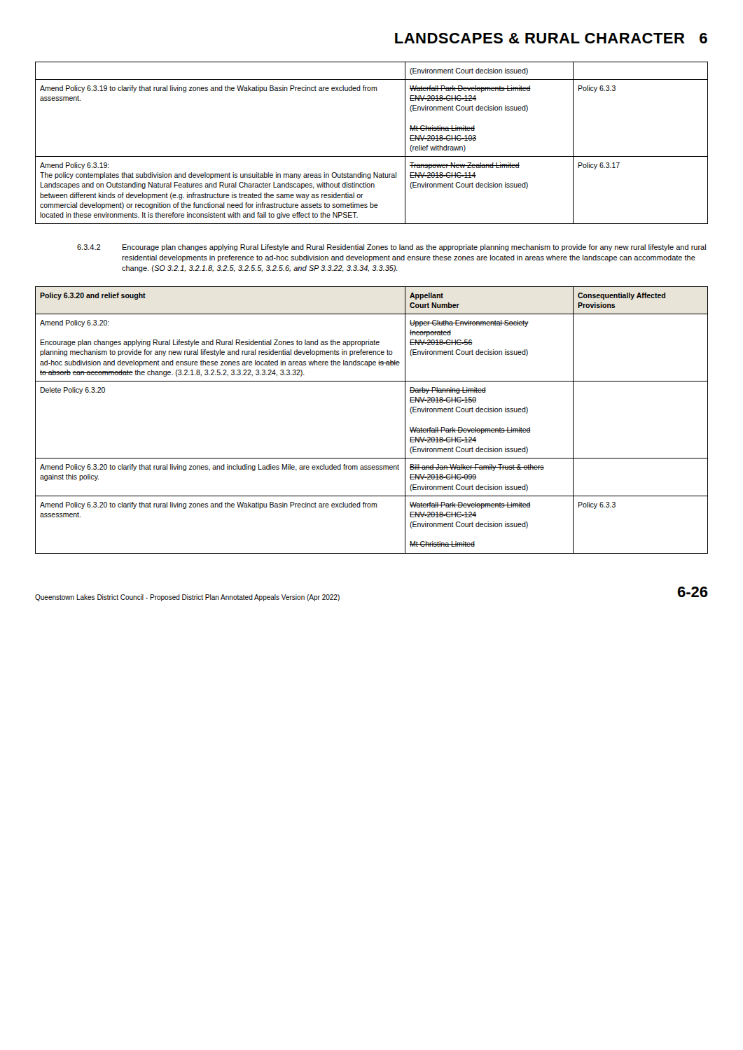LANDSCAPES & RURAL CHARACTER 6
| | (Environment Court decision issued) | |
| Amend Policy 6.3.19 to clarify that rural living zones and the Wakatipu Basin Precinct are excluded from assessment. | Waterfall Park Developments Limited ENV-2018-CHC-124 (Environment Court decision issued) Mt Christina Limited ENV-2018-CHC-103 (relief withdrawn) | Policy 6.3.3 |
| Amend Policy 6.3.19: The policy contemplates that subdivision and development is unsuitable in many areas in Outstanding Natural Landscapes and on Outstanding Natural Features and Rural Character Landscapes, without distinction between different kinds of development (e.g. infrastructure is treated the same way as residential or commercial development) or recognition of the functional need for infrastructure assets to sometimes be located in these environments. It is therefore inconsistent with and fail to give effect to the NPSET. | Transpower New Zealand Limited ENV-2018-CHC-114 (Environment Court decision issued) | Policy 6.3.17 |
6.3.4.2
Encourage plan changes applying Rural Lifestyle and Rural Residential Zones to land as the appropriate planning mechanism to provide for any new rural lifestyle and rural residential developments in preference to ad-hoc subdivision and development and ensure these zones are located in areas where the landscape can accommodate the change. (SO 3.2.1, 3.2.1.8, 3.2.5, 3.2.5.5, 3.2.5.6, and SP 3.3.22, 3.3.34, 3.3.35).
| Policy 6.3.20 and relief sought | Appellant Court Number | Consequentially Affected Provisions |
| --- | --- | --- |
| Amend Policy 6.3.20: Encourage plan changes applying Rural Lifestyle and Rural Residential Zones to land as the appropriate planning mechanism to provide for any new rural lifestyle and rural residential developments in preference to ad-hoc subdivision and development and ensure these zones are located in areas where the landscape is able to absorb can accommodate the change. (3.2.1.8, 3.2.5.2, 3.3.22, 3.3.24, 3.3.32). | Upper Clutha Environmental Society Incorporated ENV-2018-CHC-56 (Environment Court decision issued) | |
| Delete Policy 6.3.20 | Darby Planning Limited ENV-2018-CHC-150 (Environment Court decision issued) Waterfall Park Developments Limited ENV-2018-CHC-124 (Environment Court decision issued) | |
| Amend Policy 6.3.20 to clarify that rural living zones, and including Ladies Mile, are excluded from assessment against this policy. | Bill and Jan Walker Family Trust & others ENV-2018-CHC-099 (Environment Court decision issued) | |
| Amend Policy 6.3.20 to clarify that rural living zones and the Wakatipu Basin Precinct are excluded from assessment. | Waterfall Park Developments Limited ENV-2018-CHC-124 (Environment Court decision issued) Mt Christina Limited | Policy 6.3.3 |
Queenstown Lakes District Council - Proposed District Plan Annotated Appeals Version (Apr 2022)
6-26